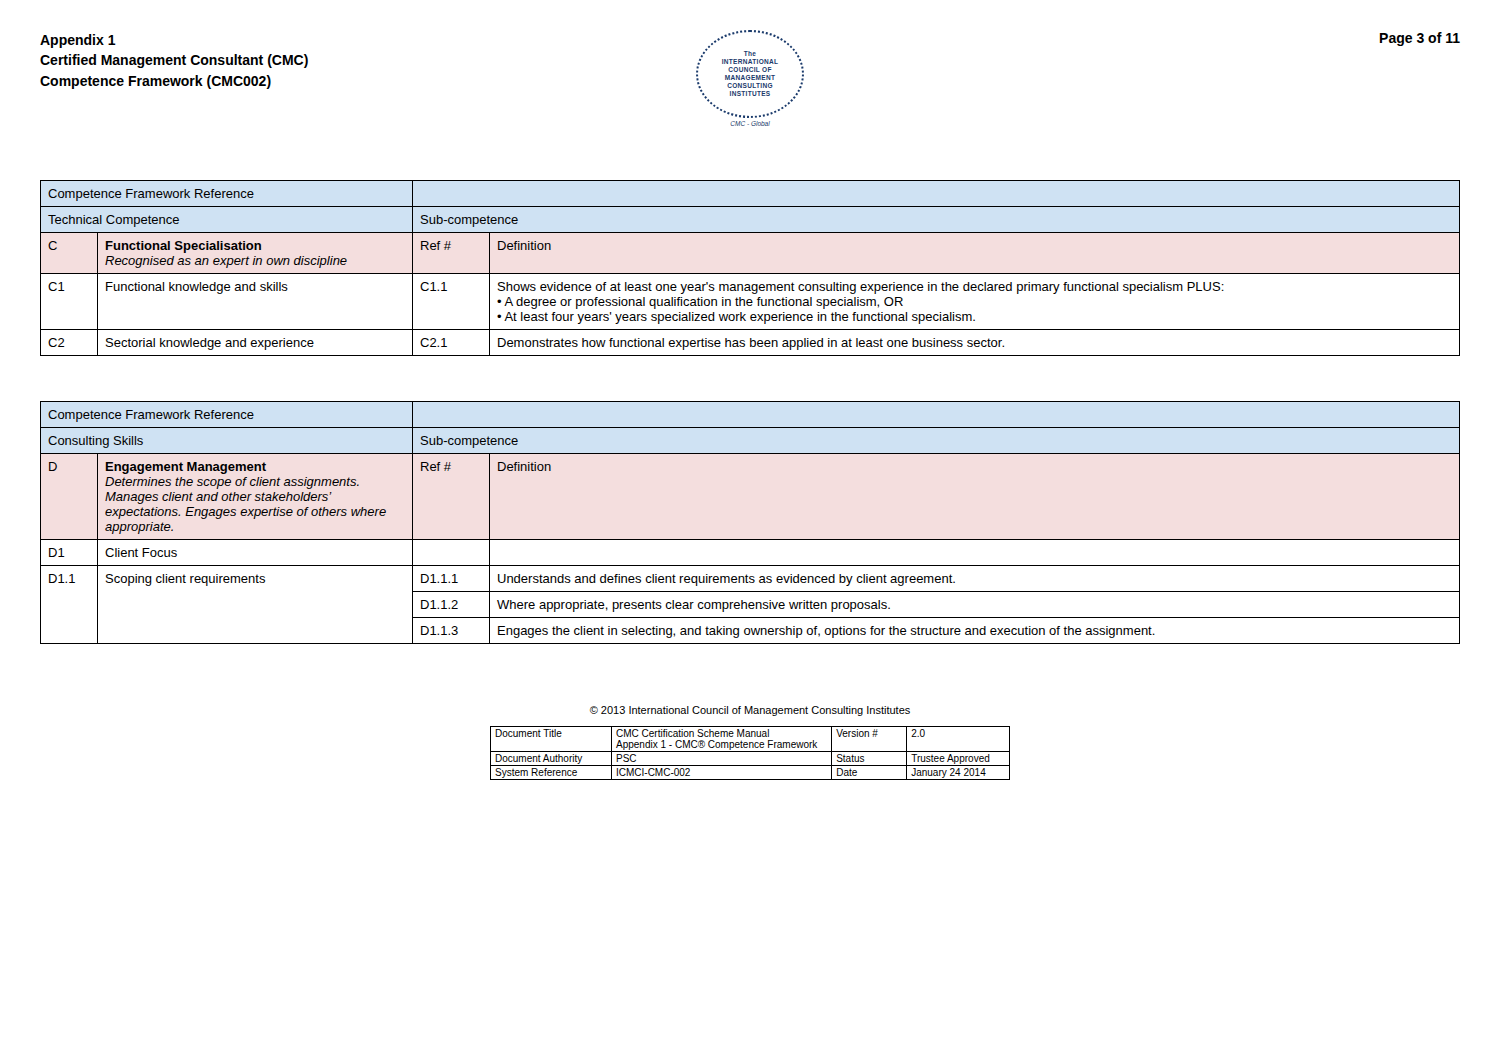Appendix 1
Certified Management Consultant (CMC)
Competence Framework (CMC002)
The
INTERNATIONAL
COUNCIL OF
MANAGEMENT
CONSULTING
INSTITUTES
CMC - Global
Page 3 of 11
| Competence Framework Reference | |
| Technical Competence | Sub-competence |
| C | Functional Specialisation Recognised as an expert in own discipline | Ref # | Definition |
| C1 | Functional knowledge and skills | C1.1 | Shows evidence of at least one year's management consulting experience in the declared primary functional specialism PLUS: • A degree or professional qualification in the functional specialism, OR • At least four years' years specialized work experience in the functional specialism. |
| C2 | Sectorial knowledge and experience | C2.1 | Demonstrates how functional expertise has been applied in at least one business sector. |
| Competence Framework Reference | |
| Consulting Skills | Sub-competence |
| D | Engagement Management Determines the scope of client assignments. Manages client and other stakeholders’ expectations. Engages expertise of others where appropriate. | Ref # | Definition |
| D1 | Client Focus | | |
| D1.1 | Scoping client requirements | D1.1.1 | Understands and defines client requirements as evidenced by client agreement. |
| D1.1.2 | Where appropriate, presents clear comprehensive written proposals. |
| D1.1.3 | Engages the client in selecting, and taking ownership of, options for the structure and execution of the assignment. |
© 2013 International Council of Management Consulting Institutes
| Document Title | CMC Certification Scheme Manual Appendix 1 - CMC® Competence Framework | Version # | 2.0 |
| Document Authority | PSC | Status | Trustee Approved |
| System Reference | ICMCI-CMC-002 | Date | January 24 2014 |